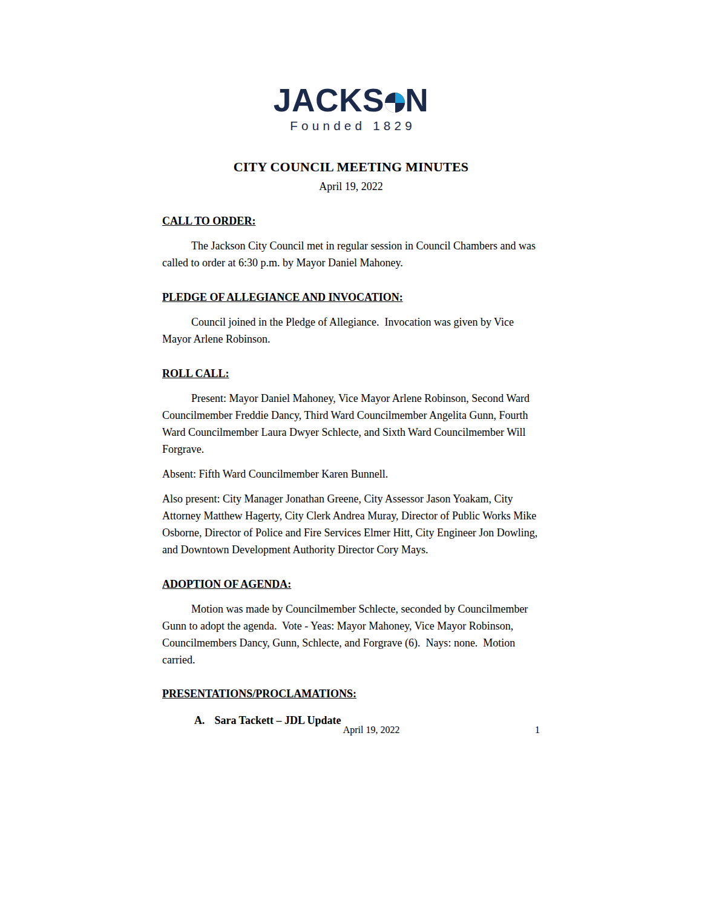JACKS N
Founded 1829
CITY COUNCIL MEETING MINUTES
April 19, 2022
CALL TO ORDER:
The Jackson City Council met in regular session in Council Chambers and was called to order at 6:30 p.m. by Mayor Daniel Mahoney.
PLEDGE OF ALLEGIANCE AND INVOCATION:
Council joined in the Pledge of Allegiance. Invocation was given by Vice Mayor Arlene Robinson.
ROLL CALL:
Present: Mayor Daniel Mahoney, Vice Mayor Arlene Robinson, Second Ward Councilmember Freddie Dancy, Third Ward Councilmember Angelita Gunn, Fourth Ward Councilmember Laura Dwyer Schlecte, and Sixth Ward Councilmember Will Forgrave.
Absent: Fifth Ward Councilmember Karen Bunnell.
Also present: City Manager Jonathan Greene, City Assessor Jason Yoakam, City Attorney Matthew Hagerty, City Clerk Andrea Muray, Director of Public Works Mike Osborne, Director of Police and Fire Services Elmer Hitt, City Engineer Jon Dowling, and Downtown Development Authority Director Cory Mays.
ADOPTION OF AGENDA:
Motion was made by Councilmember Schlecte, seconded by Councilmember Gunn to adopt the agenda. Vote - Yeas: Mayor Mahoney, Vice Mayor Robinson, Councilmembers Dancy, Gunn, Schlecte, and Forgrave (6). Nays: none. Motion carried.
PRESENTATIONS/PROCLAMATIONS:
Sara Tackett – JDL Update
April 19, 2022
1